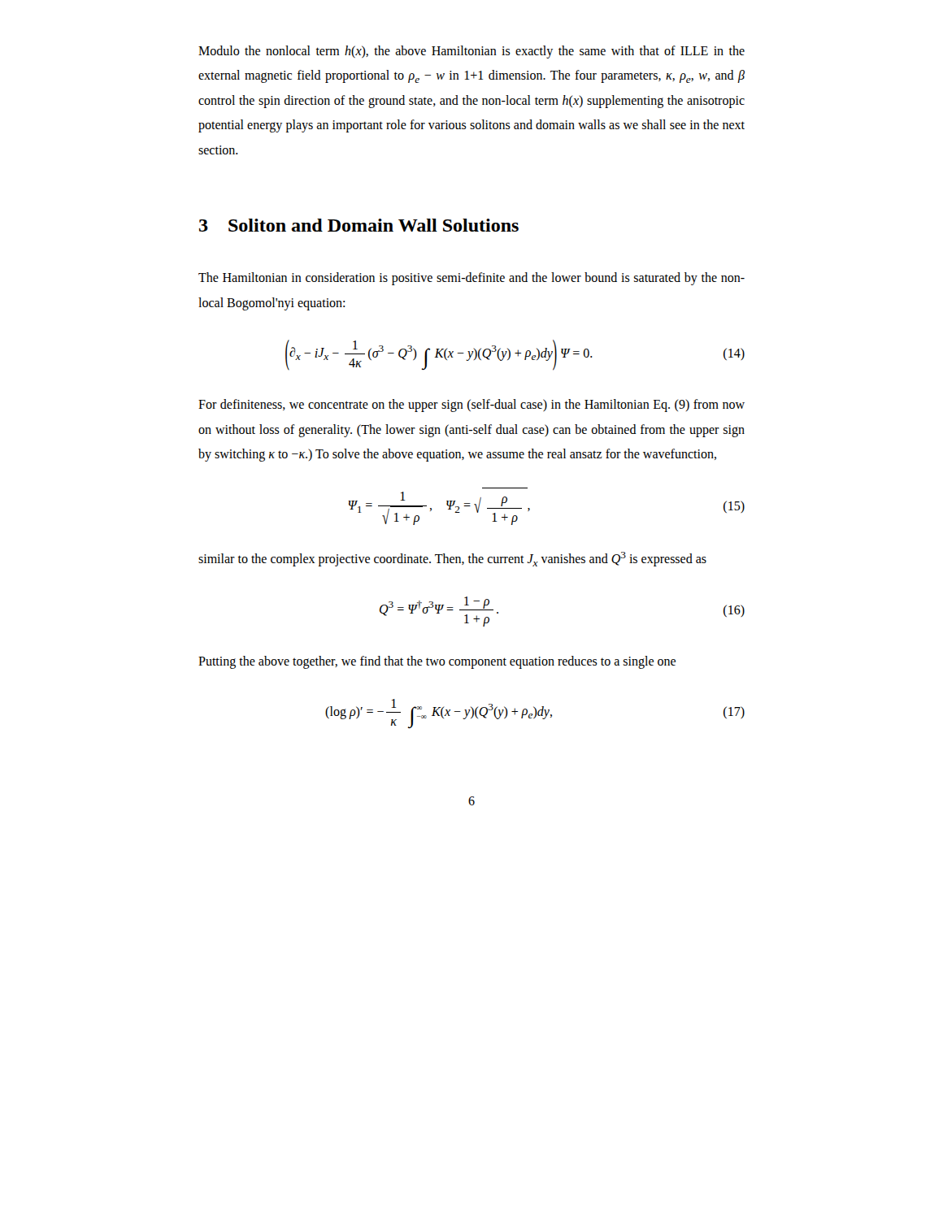Modulo the nonlocal term h(x), the above Hamiltonian is exactly the same with that of ILLE in the external magnetic field proportional to ρe − w in 1+1 dimension. The four parameters, κ, ρe, w, and β control the spin direction of the ground state, and the non-local term h(x) supplementing the anisotropic potential energy plays an important role for various solitons and domain walls as we shall see in the next section.
3 Soliton and Domain Wall Solutions
The Hamiltonian in consideration is positive semi-definite and the lower bound is saturated by the non-local Bogomol'nyi equation:
(∂x − iJx − 14κ(σ3 − Q3) ∫ K(x − y)(Q3(y) + ρe)dy) Ψ = 0.
(14)
For definiteness, we concentrate on the upper sign (self-dual case) in the Hamiltonian Eq. (9) from now on without loss of generality. (The lower sign (anti-self dual case) can be obtained from the upper sign by switching κ to −κ.) To solve the above equation, we assume the real ansatz for the wavefunction,
Ψ1 = 1√1 + ρ, Ψ2 = √ρ 1 + ρ,
(15)
similar to the complex projective coordinate. Then, the current Jx vanishes and Q3 is expressed as
Q3 = Ψ†σ3Ψ = 1 − ρ 1 + ρ.
(16)
Putting the above together, we find that the two component equation reduces to a single one
(log ρ)′ = −1 κ ∫∞−∞ K(x − y)(Q3(y) + ρe)dy,
(17)
6